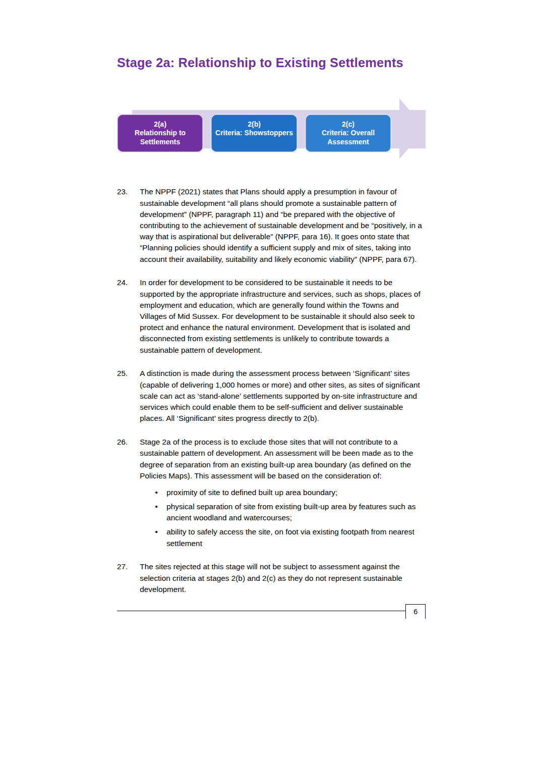Stage 2a: Relationship to Existing Settlements
2(a) Relationship to Settlements
2(b) Criteria: Showstoppers
2(c) Criteria: Overall Assessment
23. The NPPF (2021) states that Plans should apply a presumption in favour of sustainable development “all plans should promote a sustainable pattern of development” (NPPF, paragraph 11) and “be prepared with the objective of contributing to the achievement of sustainable development and be “positively, in a way that is aspirational but deliverable” (NPPF, para 16). It goes onto state that “Planning policies should identify a sufficient supply and mix of sites, taking into account their availability, suitability and likely economic viability” (NPPF, para 67).
24. In order for development to be considered to be sustainable it needs to be supported by the appropriate infrastructure and services, such as shops, places of employment and education, which are generally found within the Towns and Villages of Mid Sussex. For development to be sustainable it should also seek to protect and enhance the natural environment. Development that is isolated and disconnected from existing settlements is unlikely to contribute towards a sustainable pattern of development.
25. A distinction is made during the assessment process between ‘Significant’ sites (capable of delivering 1,000 homes or more) and other sites, as sites of significant scale can act as ‘stand-alone’ settlements supported by on-site infrastructure and services which could enable them to be self-sufficient and deliver sustainable places. All ‘Significant’ sites progress directly to 2(b).
26. Stage 2a of the process is to exclude those sites that will not contribute to a sustainable pattern of development. An assessment will be been made as to the degree of separation from an existing built-up area boundary (as defined on the Policies Maps). This assessment will be based on the consideration of:
proximity of site to defined built up area boundary;
physical separation of site from existing built-up area by features such as ancient woodland and watercourses;
ability to safely access the site, on foot via existing footpath from nearest settlement
27. The sites rejected at this stage will not be subject to assessment against the selection criteria at stages 2(b) and 2(c) as they do not represent sustainable development.
6